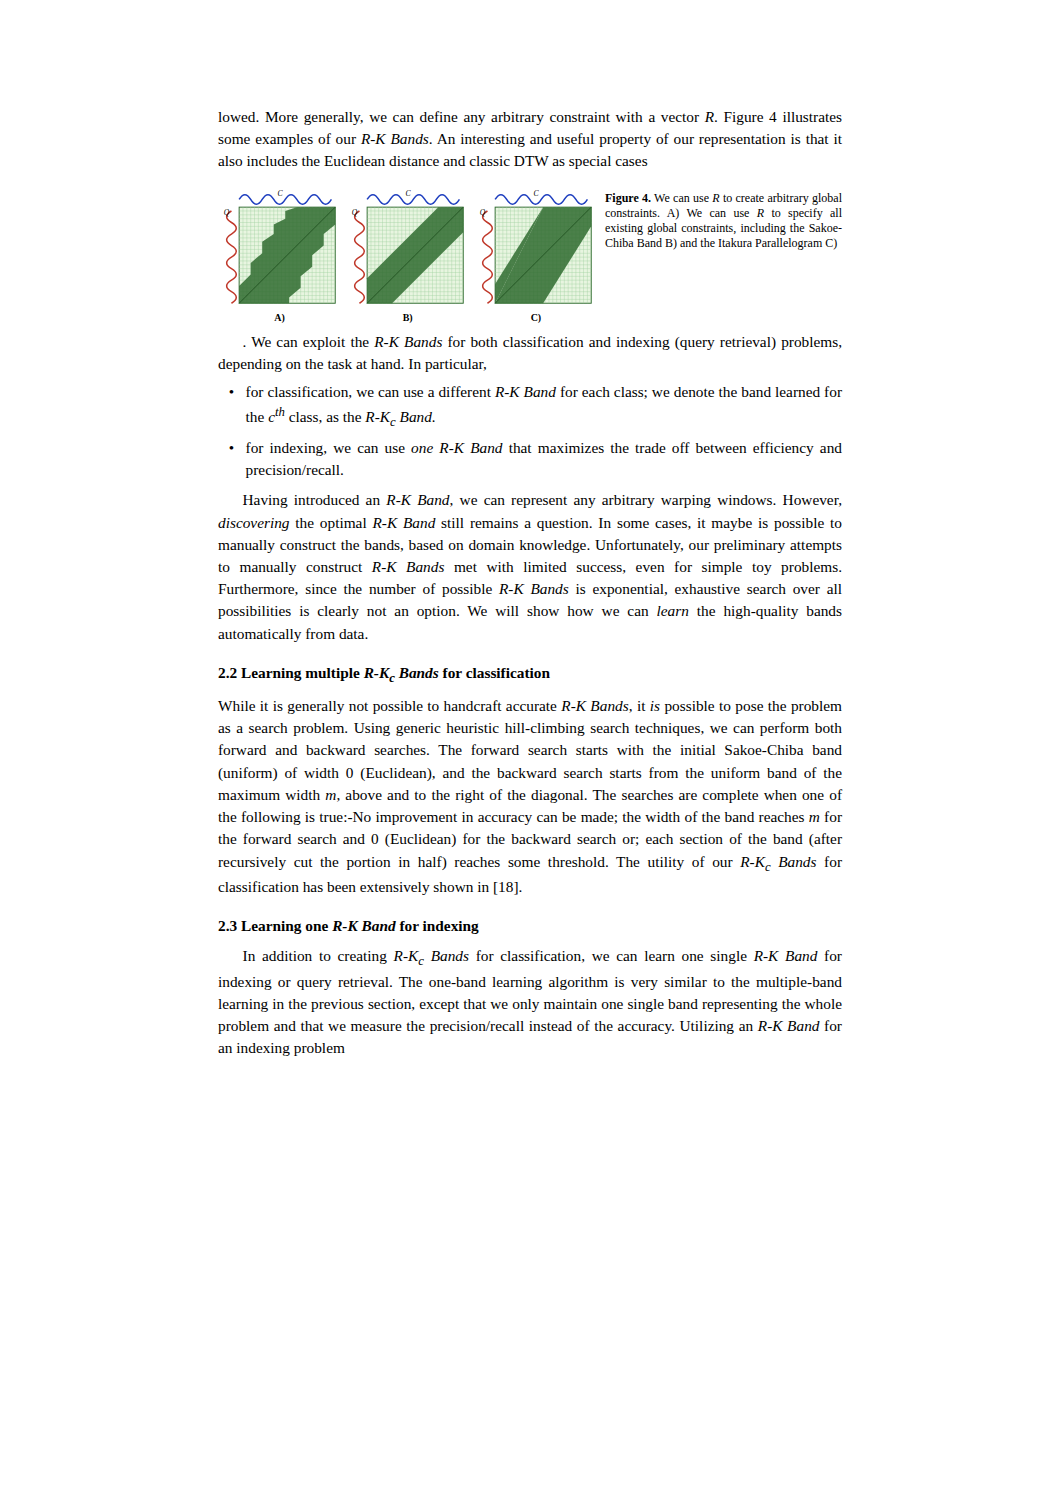lowed. More generally, we can define any arbitrary constraint with a vector R. Figure 4 illustrates some examples of our R-K Bands. An interesting and useful property of our representation is that it also includes the Euclidean distance and classic DTW as special cases
C Q
A)
C Q
B)
C Q
C)
Figure 4. We can use R to create arbitrary global constraints. A) We can use R to specify all existing global constraints, including the Sakoe-Chiba Band B) and the Itakura Parallelogram C)
. We can exploit the R-K Bands for both classification and indexing (query retrieval) problems, depending on the task at hand. In particular,
for classification, we can use a different R-K Band for each class; we denote the band learned for the cth class, as the R-Kc Band.
for indexing, we can use one R-K Band that maximizes the trade off between efficiency and precision/recall.
Having introduced an R-K Band, we can represent any arbitrary warping windows. However, discovering the optimal R-K Band still remains a question. In some cases, it maybe is possible to manually construct the bands, based on domain knowledge. Unfortunately, our preliminary attempts to manually construct R-K Bands met with limited success, even for simple toy problems. Furthermore, since the number of possible R-K Bands is exponential, exhaustive search over all possibilities is clearly not an option. We will show how we can learn the high-quality bands automatically from data.
2.2 Learning multiple R-Kc Bands for classification
While it is generally not possible to handcraft accurate R-K Bands, it is possible to pose the problem as a search problem. Using generic heuristic hill-climbing search techniques, we can perform both forward and backward searches. The forward search starts with the initial Sakoe-Chiba band (uniform) of width 0 (Euclidean), and the backward search starts from the uniform band of the maximum width m, above and to the right of the diagonal. The searches are complete when one of the following is true:-No improvement in accuracy can be made; the width of the band reaches m for the forward search and 0 (Euclidean) for the backward search or; each section of the band (after recursively cut the portion in half) reaches some threshold. The utility of our R-Kc Bands for classification has been extensively shown in [18].
2.3 Learning one R-K Band for indexing
In addition to creating R-Kc Bands for classification, we can learn one single R-K Band for indexing or query retrieval. The one-band learning algorithm is very similar to the multiple-band learning in the previous section, except that we only maintain one single band representing the whole problem and that we measure the precision/recall instead of the accuracy. Utilizing an R-K Band for an indexing problem